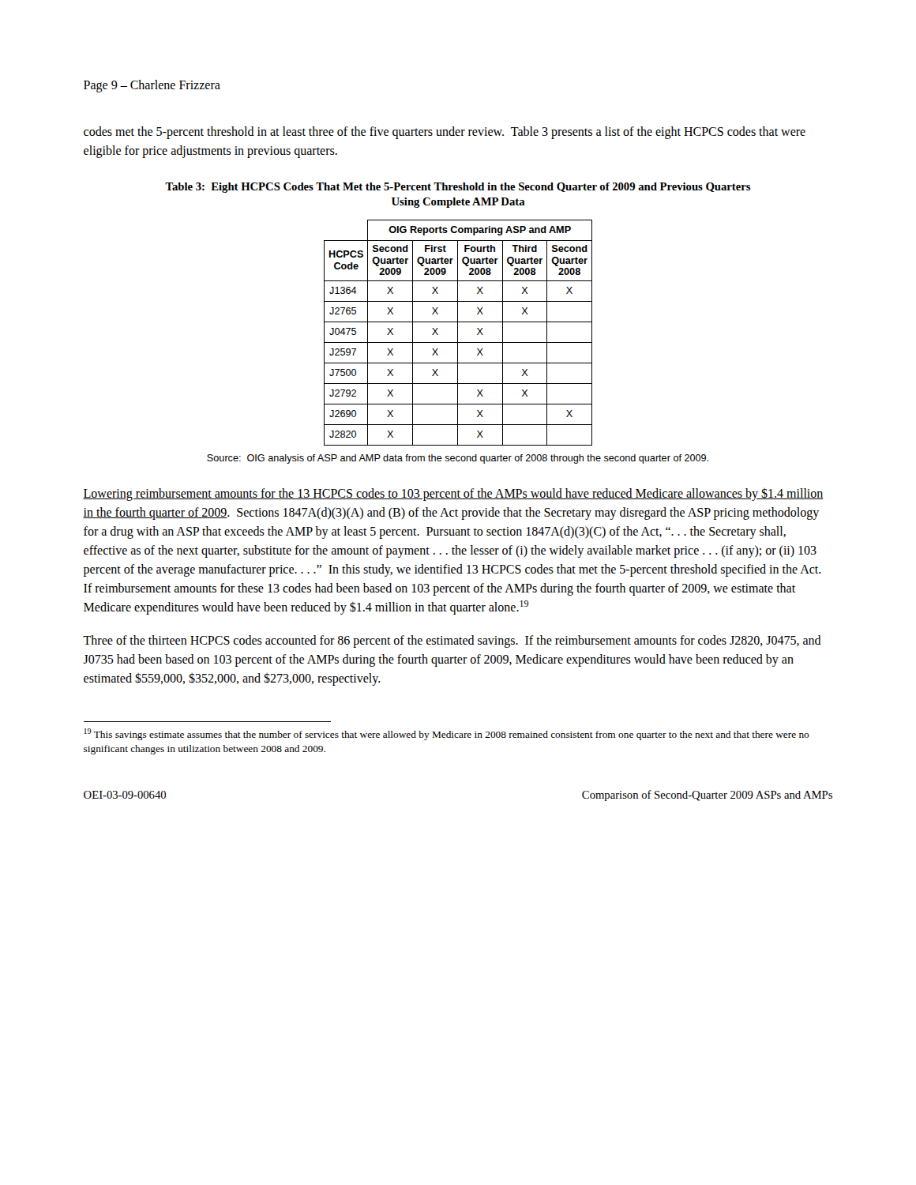Page 9 – Charlene Frizzera
codes met the 5-percent threshold in at least three of the five quarters under review. Table 3 presents a list of the eight HCPCS codes that were eligible for price adjustments in previous quarters.
Table 3: Eight HCPCS Codes That Met the 5-Percent Threshold in the Second Quarter of 2009 and Previous Quarters Using Complete AMP Data
| | OIG Reports Comparing ASP and AMP |
| --- | --- |
| HCPCS Code | Second Quarter 2009 | First Quarter 2009 | Fourth Quarter 2008 | Third Quarter 2008 | Second Quarter 2008 |
| J1364 | X | X | X | X | X |
| J2765 | X | X | X | X | |
| J0475 | X | X | X | | |
| J2597 | X | X | X | | |
| J7500 | X | X | | X | |
| J2792 | X | | X | X | |
| J2690 | X | | X | | X |
| J2820 | X | | X | | |
Source: OIG analysis of ASP and AMP data from the second quarter of 2008 through the second quarter of 2009.
Lowering reimbursement amounts for the 13 HCPCS codes to 103 percent of the AMPs would have reduced Medicare allowances by $1.4 million in the fourth quarter of 2009. Sections 1847A(d)(3)(A) and (B) of the Act provide that the Secretary may disregard the ASP pricing methodology for a drug with an ASP that exceeds the AMP by at least 5 percent. Pursuant to section 1847A(d)(3)(C) of the Act, “. . . the Secretary shall, effective as of the next quarter, substitute for the amount of payment . . . the lesser of (i) the widely available market price . . . (if any); or (ii) 103 percent of the average manufacturer price. . . .” In this study, we identified 13 HCPCS codes that met the 5-percent threshold specified in the Act. If reimbursement amounts for these 13 codes had been based on 103 percent of the AMPs during the fourth quarter of 2009, we estimate that Medicare expenditures would have been reduced by $1.4 million in that quarter alone.19
Three of the thirteen HCPCS codes accounted for 86 percent of the estimated savings. If the reimbursement amounts for codes J2820, J0475, and J0735 had been based on 103 percent of the AMPs during the fourth quarter of 2009, Medicare expenditures would have been reduced by an estimated $559,000, $352,000, and $273,000, respectively.
19 This savings estimate assumes that the number of services that were allowed by Medicare in 2008 remained consistent from one quarter to the next and that there were no significant changes in utilization between 2008 and 2009.
OEI-03-09-00640 Comparison of Second-Quarter 2009 ASPs and AMPs